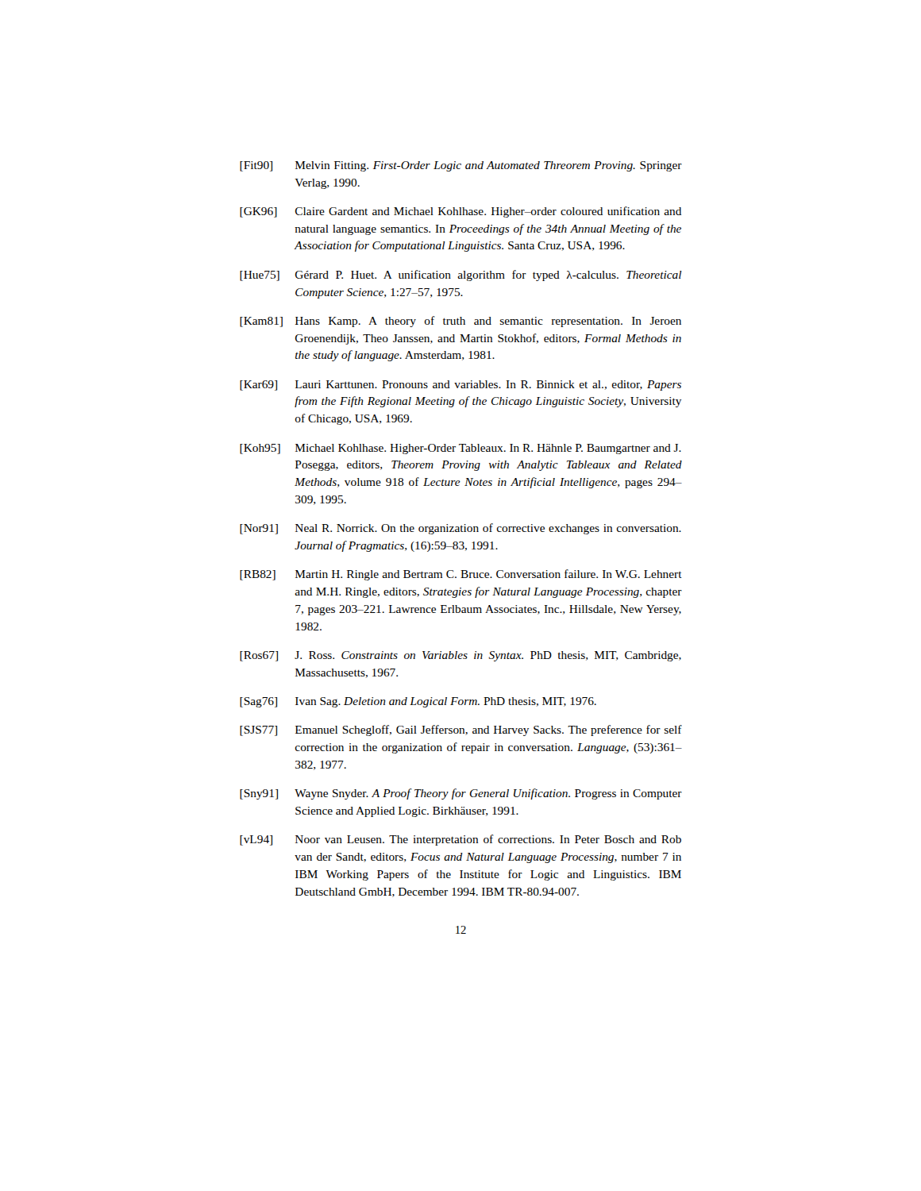[Fit90]
Melvin Fitting. First-Order Logic and Automated Threorem Proving. Springer Verlag, 1990.
[GK96]
Claire Gardent and Michael Kohlhase. Higher–order coloured unification and natural language semantics. In Proceedings of the 34th Annual Meeting of the Association for Computational Linguistics. Santa Cruz, USA, 1996.
[Hue75]
Gérard P. Huet. A unification algorithm for typed λ-calculus. Theoretical Computer Science, 1:27–57, 1975.
[Kam81]
Hans Kamp. A theory of truth and semantic representation. In Jeroen Groenendijk, Theo Janssen, and Martin Stokhof, editors, Formal Methods in the study of language. Amsterdam, 1981.
[Kar69]
Lauri Karttunen. Pronouns and variables. In R. Binnick et al., editor, Papers from the Fifth Regional Meeting of the Chicago Linguistic Society, University of Chicago, USA, 1969.
[Koh95]
Michael Kohlhase. Higher-Order Tableaux. In R. Hähnle P. Baumgartner and J. Posegga, editors, Theorem Proving with Analytic Tableaux and Related Methods, volume 918 of Lecture Notes in Artificial Intelligence, pages 294–309, 1995.
[Nor91]
Neal R. Norrick. On the organization of corrective exchanges in conversation. Journal of Pragmatics, (16):59–83, 1991.
[RB82]
Martin H. Ringle and Bertram C. Bruce. Conversation failure. In W.G. Lehnert and M.H. Ringle, editors, Strategies for Natural Language Processing, chapter 7, pages 203–221. Lawrence Erlbaum Associates, Inc., Hillsdale, New Yersey, 1982.
[Ros67]
J. Ross. Constraints on Variables in Syntax. PhD thesis, MIT, Cambridge, Massachusetts, 1967.
[Sag76]
Ivan Sag. Deletion and Logical Form. PhD thesis, MIT, 1976.
[SJS77]
Emanuel Schegloff, Gail Jefferson, and Harvey Sacks. The preference for self correction in the organization of repair in conversation. Language, (53):361–382, 1977.
[Sny91]
Wayne Snyder. A Proof Theory for General Unification. Progress in Computer Science and Applied Logic. Birkhäuser, 1991.
[vL94]
Noor van Leusen. The interpretation of corrections. In Peter Bosch and Rob van der Sandt, editors, Focus and Natural Language Processing, number 7 in IBM Working Papers of the Institute for Logic and Linguistics. IBM Deutschland GmbH, December 1994. IBM TR-80.94-007.
12